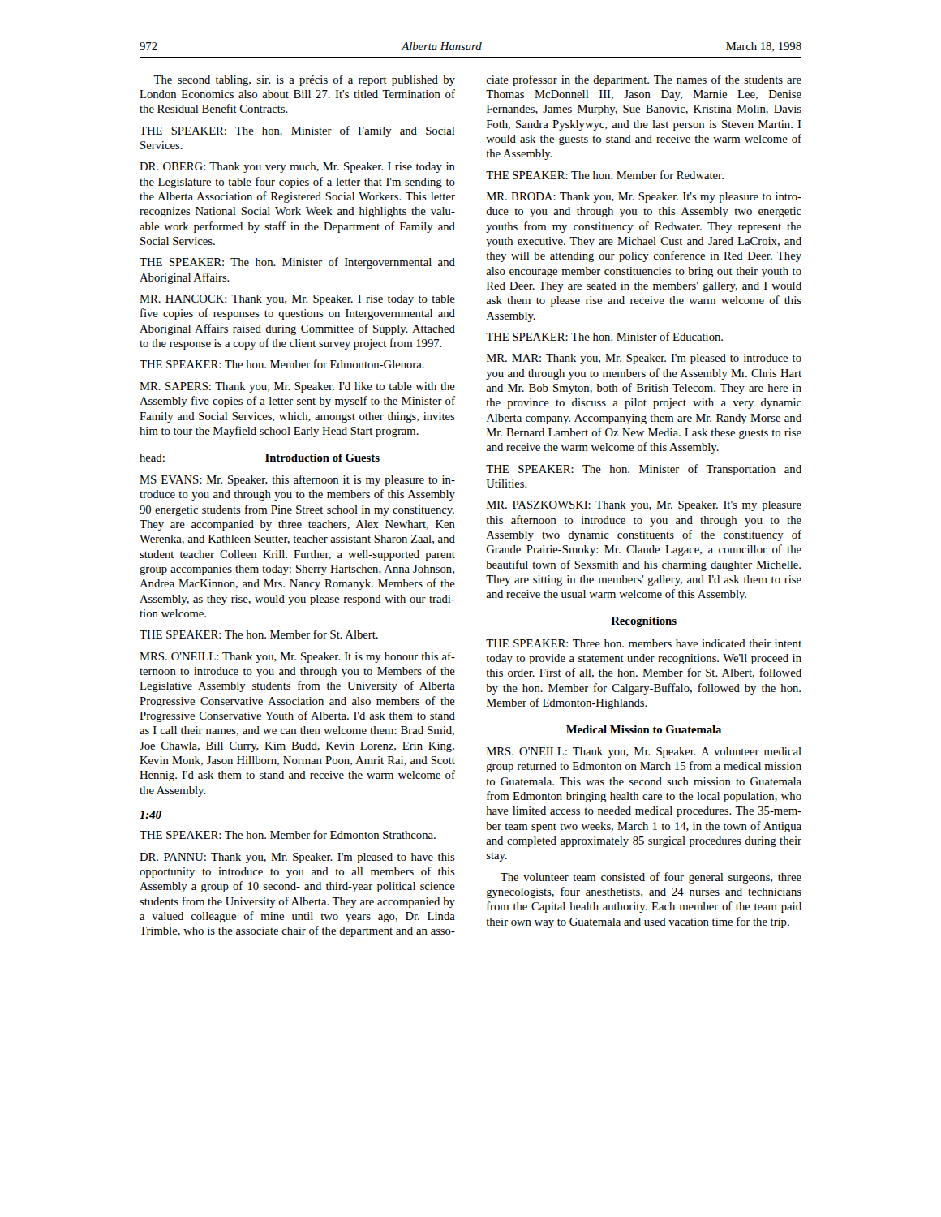972 Alberta Hansard March 18, 1998
The second tabling, sir, is a précis of a report published by London Economics also about Bill 27. It's titled Termination of the Residual Benefit Contracts.
THE SPEAKER: The hon. Minister of Family and Social Services.
DR. OBERG: Thank you very much, Mr. Speaker. I rise today in the Legislature to table four copies of a letter that I'm sending to the Alberta Association of Registered Social Workers. This letter recognizes National Social Work Week and highlights the valuable work performed by staff in the Department of Family and Social Services.
THE SPEAKER: The hon. Minister of Intergovernmental and Aboriginal Affairs.
MR. HANCOCK: Thank you, Mr. Speaker. I rise today to table five copies of responses to questions on Intergovernmental and Aboriginal Affairs raised during Committee of Supply. Attached to the response is a copy of the client survey project from 1997.
THE SPEAKER: The hon. Member for Edmonton-Glenora.
MR. SAPERS: Thank you, Mr. Speaker. I'd like to table with the Assembly five copies of a letter sent by myself to the Minister of Family and Social Services, which, amongst other things, invites him to tour the Mayfield school Early Head Start program.
head: Introduction of Guests
MS EVANS: Mr. Speaker, this afternoon it is my pleasure to introduce to you and through you to the members of this Assembly 90 energetic students from Pine Street school in my constituency. They are accompanied by three teachers, Alex Newhart, Ken Werenka, and Kathleen Seutter, teacher assistant Sharon Zaal, and student teacher Colleen Krill. Further, a well-supported parent group accompanies them today: Sherry Hartschen, Anna Johnson, Andrea MacKinnon, and Mrs. Nancy Romanyk. Members of the Assembly, as they rise, would you please respond with our tradition welcome.
THE SPEAKER: The hon. Member for St. Albert.
MRS. O'NEILL: Thank you, Mr. Speaker. It is my honour this afternoon to introduce to you and through you to Members of the Legislative Assembly students from the University of Alberta Progressive Conservative Association and also members of the Progressive Conservative Youth of Alberta. I'd ask them to stand as I call their names, and we can then welcome them: Brad Smid, Joe Chawla, Bill Curry, Kim Budd, Kevin Lorenz, Erin King, Kevin Monk, Jason Hillborn, Norman Poon, Amrit Rai, and Scott Hennig. I'd ask them to stand and receive the warm welcome of the Assembly.
1:40
THE SPEAKER: The hon. Member for Edmonton Strathcona.
DR. PANNU: Thank you, Mr. Speaker. I'm pleased to have this opportunity to introduce to you and to all members of this Assembly a group of 10 second- and third-year political science students from the University of Alberta. They are accompanied by a valued colleague of mine until two years ago, Dr. Linda Trimble, who is the associate chair of the department and an associate professor in the department. The names of the students are Thomas McDonnell III, Jason Day, Marnie Lee, Denise Fernandes, James Murphy, Sue Banovic, Kristina Molin, Davis Foth, Sandra Pysklywyc, and the last person is Steven Martin. I would ask the guests to stand and receive the warm welcome of the Assembly.
THE SPEAKER: The hon. Member for Redwater.
MR. BRODA: Thank you, Mr. Speaker. It's my pleasure to introduce to you and through you to this Assembly two energetic youths from my constituency of Redwater. They represent the youth executive. They are Michael Cust and Jared LaCroix, and they will be attending our policy conference in Red Deer. They also encourage member constituencies to bring out their youth to Red Deer. They are seated in the members' gallery, and I would ask them to please rise and receive the warm welcome of this Assembly.
THE SPEAKER: The hon. Minister of Education.
MR. MAR: Thank you, Mr. Speaker. I'm pleased to introduce to you and through you to members of the Assembly Mr. Chris Hart and Mr. Bob Smyton, both of British Telecom. They are here in the province to discuss a pilot project with a very dynamic Alberta company. Accompanying them are Mr. Randy Morse and Mr. Bernard Lambert of Oz New Media. I ask these guests to rise and receive the warm welcome of this Assembly.
THE SPEAKER: The hon. Minister of Transportation and Utilities.
MR. PASZKOWSKI: Thank you, Mr. Speaker. It's my pleasure this afternoon to introduce to you and through you to the Assembly two dynamic constituents of the constituency of Grande Prairie-Smoky: Mr. Claude Lagace, a councillor of the beautiful town of Sexsmith and his charming daughter Michelle. They are sitting in the members' gallery, and I'd ask them to rise and receive the usual warm welcome of this Assembly.
Recognitions
THE SPEAKER: Three hon. members have indicated their intent today to provide a statement under recognitions. We'll proceed in this order. First of all, the hon. Member for St. Albert, followed by the hon. Member for Calgary-Buffalo, followed by the hon. Member of Edmonton-Highlands.
Medical Mission to Guatemala
MRS. O'NEILL: Thank you, Mr. Speaker. A volunteer medical group returned to Edmonton on March 15 from a medical mission to Guatemala. This was the second such mission to Guatemala from Edmonton bringing health care to the local population, who have limited access to needed medical procedures. The 35-member team spent two weeks, March 1 to 14, in the town of Antigua and completed approximately 85 surgical procedures during their stay.
The volunteer team consisted of four general surgeons, three gynecologists, four anesthetists, and 24 nurses and technicians from the Capital health authority. Each member of the team paid their own way to Guatemala and used vacation time for the trip.